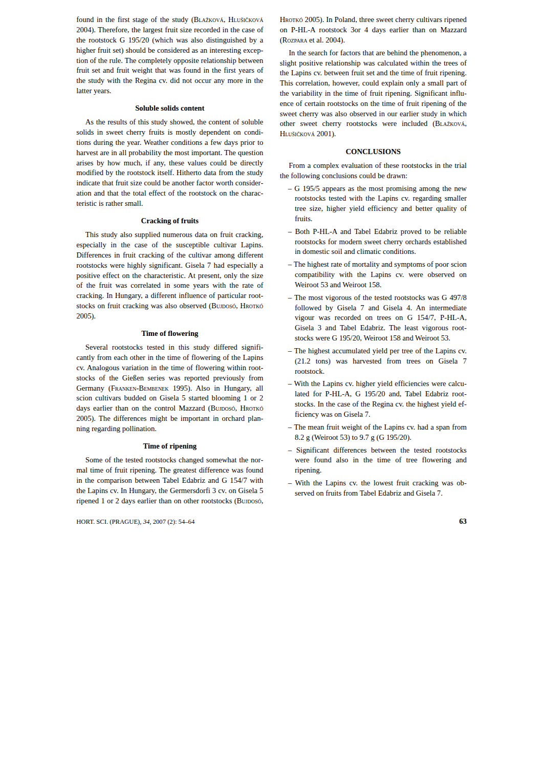found in the first stage of the study (Blažková, Hlušičková 2004). Therefore, the largest fruit size recorded in the case of the rootstock G 195/20 (which was also distinguished by a higher fruit set) should be considered as an interesting exception of the rule. The completely opposite relationship between fruit set and fruit weight that was found in the first years of the study with the Regina cv. did not occur any more in the latter years.
Soluble solids content
As the results of this study showed, the content of soluble solids in sweet cherry fruits is mostly dependent on conditions during the year. Weather conditions a few days prior to harvest are in all probability the most important. The question arises by how much, if any, these values could be directly modified by the rootstock itself. Hitherto data from the study indicate that fruit size could be another factor worth consideration and that the total effect of the rootstock on the characteristic is rather small.
Cracking of fruits
This study also supplied numerous data on fruit cracking, especially in the case of the susceptible cultivar Lapins. Differences in fruit cracking of the cultivar among different rootstocks were highly significant. Gisela 7 had especially a positive effect on the characteristic. At present, only the size of the fruit was correlated in some years with the rate of cracking. In Hungary, a different influence of particular rootstocks on fruit cracking was also observed (Bujdosó, Hrotkó 2005).
Time of flowering
Several rootstocks tested in this study differed significantly from each other in the time of flowering of the Lapins cv. Analogous variation in the time of flowering within rootstocks of the Gießen series was reported previously from Germany (Franken-Bembenek 1995). Also in Hungary, all scion cultivars budded on Gisela 5 started blooming 1 or 2 days earlier than on the control Mazzard (Bujdosó, Hrotkó 2005). The differences might be important in orchard planning regarding pollination.
Time of ripening
Some of the tested rootstocks changed somewhat the normal time of fruit ripening. The greatest difference was found in the comparison between Tabel Edabriz and G 154/7 with the Lapins cv. In Hungary, the Germersdorfi 3 cv. on Gisela 5 ripened 1 or 2 days earlier than on other rootstocks (Bujdosó, Hrotkó 2005). In Poland, three sweet cherry cultivars ripened on P-HL-A rootstock 3or 4 days earlier than on Mazzard (Rozpara et al. 2004).
In the search for factors that are behind the phenomenon, a slight positive relationship was calculated within the trees of the Lapins cv. between fruit set and the time of fruit ripening. This correlation, however, could explain only a small part of the variability in the time of fruit ripening. Significant influence of certain rootstocks on the time of fruit ripening of the sweet cherry was also observed in our earlier study in which other sweet cherry rootstocks were included (Blažková, Hlušičková 2001).
CONCLUSIONS
From a complex evaluation of these rootstocks in the trial the following conclusions could be drawn:
G 195/5 appears as the most promising among the new rootstocks tested with the Lapins cv. regarding smaller tree size, higher yield efficiency and better quality of fruits.
Both P-HL-A and Tabel Edabriz proved to be reliable rootstocks for modern sweet cherry orchards established in domestic soil and climatic conditions.
The highest rate of mortality and symptoms of poor scion compatibility with the Lapins cv. were observed on Weiroot 53 and Weiroot 158.
The most vigorous of the tested rootstocks was G 497/8 followed by Gisela 7 and Gisela 4. An intermediate vigour was recorded on trees on G 154/7, P-HL-A, Gisela 3 and Tabel Edabriz. The least vigorous rootstocks were G 195/20, Weiroot 158 and Weiroot 53.
The highest accumulated yield per tree of the Lapins cv. (21.2 tons) was harvested from trees on Gisela 7 rootstock.
With the Lapins cv. higher yield efficiencies were calculated for P-HL-A, G 195/20 and, Tabel Edabriz rootstocks. In the case of the Regina cv. the highest yield efficiency was on Gisela 7.
The mean fruit weight of the Lapins cv. had a span from 8.2 g (Weiroot 53) to 9.7 g (G 195/20).
Significant differences between the tested rootstocks were found also in the time of tree flowering and ripening.
With the Lapins cv. the lowest fruit cracking was observed on fruits from Tabel Edabriz and Gisela 7.
HORT. SCI. (PRAGUE), 34, 2007 (2): 54–64 63